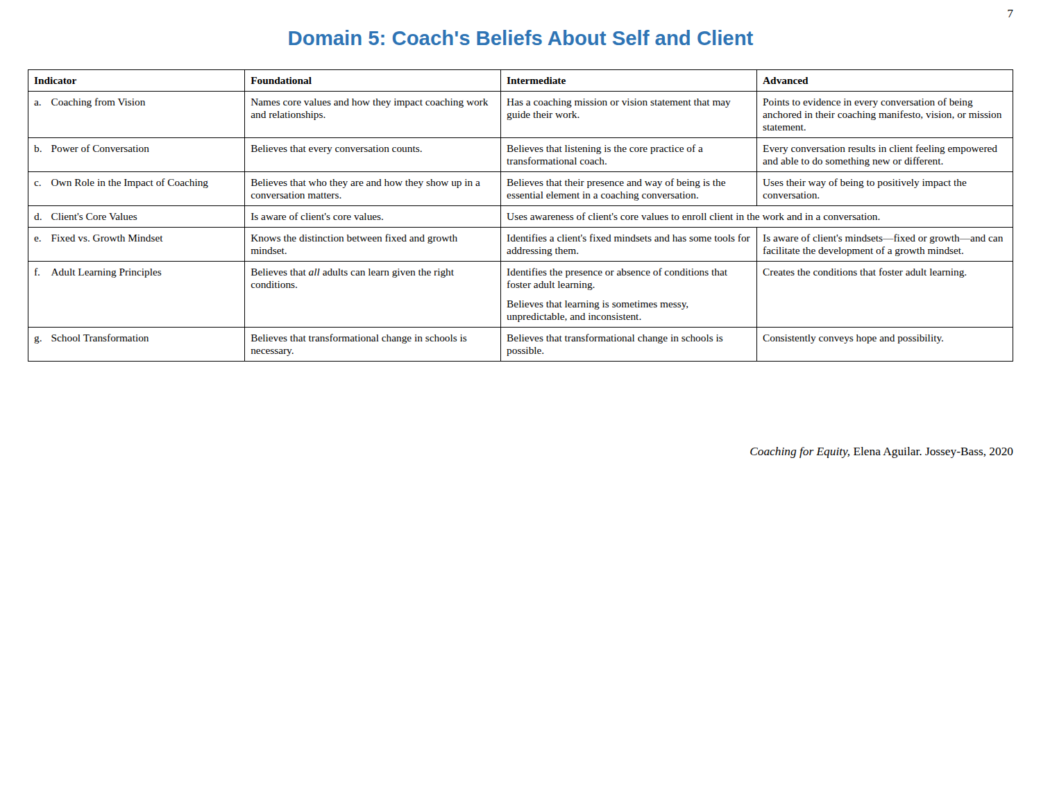7
Domain 5: Coach's Beliefs About Self and Client
| Indicator | Foundational | Intermediate | Advanced |
| --- | --- | --- | --- |
| a. Coaching from Vision | Names core values and how they impact coaching work and relationships. | Has a coaching mission or vision statement that may guide their work. | Points to evidence in every conversation of being anchored in their coaching manifesto, vision, or mission statement. |
| b. Power of Conversation | Believes that every conversation counts. | Believes that listening is the core practice of a transformational coach. | Every conversation results in client feeling empowered and able to do something new or different. |
| c. Own Role in the Impact of Coaching | Believes that who they are and how they show up in a conversation matters. | Believes that their presence and way of being is the essential element in a coaching conversation. | Uses their way of being to positively impact the conversation. |
| d. Client's Core Values | Is aware of client's core values. | Uses awareness of client's core values to enroll client in the work and in a conversation. |
| e. Fixed vs. Growth Mindset | Knows the distinction between fixed and growth mindset. | Identifies a client's fixed mindsets and has some tools for addressing them. | Is aware of client's mindsets—fixed or growth—and can facilitate the development of a growth mindset. |
| f. Adult Learning Principles | Believes that all adults can learn given the right conditions. | Identifies the presence or absence of conditions that foster adult learning. Believes that learning is sometimes messy, unpredictable, and inconsistent. | Creates the conditions that foster adult learning. |
| g. School Transformation | Believes that transformational change in schools is necessary. | Believes that transformational change in schools is possible. | Consistently conveys hope and possibility. |
Coaching for Equity, Elena Aguilar. Jossey-Bass, 2020